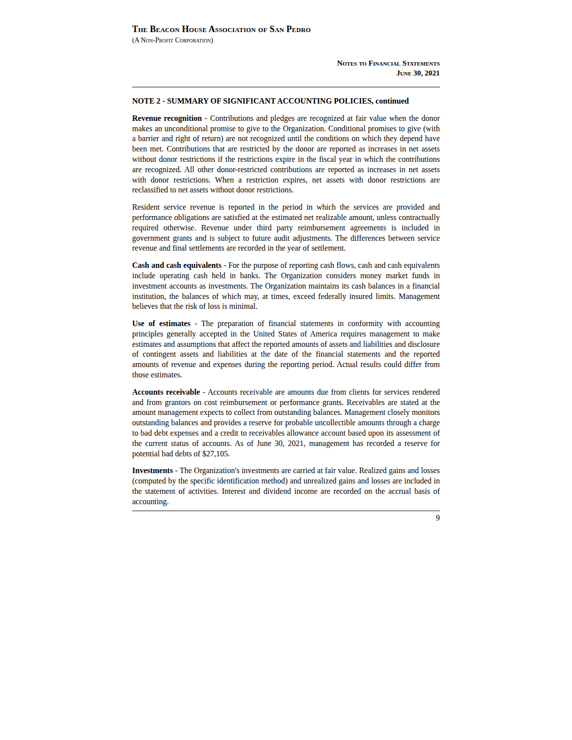The Beacon House Association of San Pedro
(A Non-Profit Corporation)
Notes to Financial Statements
June 30, 2021
NOTE 2 - SUMMARY OF SIGNIFICANT ACCOUNTING POLICIES, continued
Revenue recognition - Contributions and pledges are recognized at fair value when the donor makes an unconditional promise to give to the Organization. Conditional promises to give (with a barrier and right of return) are not recognized until the conditions on which they depend have been met. Contributions that are restricted by the donor are reported as increases in net assets without donor restrictions if the restrictions expire in the fiscal year in which the contributions are recognized. All other donor-restricted contributions are reported as increases in net assets with donor restrictions. When a restriction expires, net assets with donor restrictions are reclassified to net assets without donor restrictions.
Resident service revenue is reported in the period in which the services are provided and performance obligations are satisfied at the estimated net realizable amount, unless contractually required otherwise. Revenue under third party reimbursement agreements is included in government grants and is subject to future audit adjustments. The differences between service revenue and final settlements are recorded in the year of settlement.
Cash and cash equivalents - For the purpose of reporting cash flows, cash and cash equivalents include operating cash held in banks. The Organization considers money market funds in investment accounts as investments. The Organization maintains its cash balances in a financial institution, the balances of which may, at times, exceed federally insured limits. Management believes that the risk of loss is minimal.
Use of estimates - The preparation of financial statements in conformity with accounting principles generally accepted in the United States of America requires management to make estimates and assumptions that affect the reported amounts of assets and liabilities and disclosure of contingent assets and liabilities at the date of the financial statements and the reported amounts of revenue and expenses during the reporting period. Actual results could differ from those estimates.
Accounts receivable - Accounts receivable are amounts due from clients for services rendered and from grantors on cost reimbursement or performance grants. Receivables are stated at the amount management expects to collect from outstanding balances. Management closely monitors outstanding balances and provides a reserve for probable uncollectible amounts through a charge to bad debt expenses and a credit to receivables allowance account based upon its assessment of the current status of accounts. As of June 30, 2021, management has recorded a reserve for potential bad debts of $27,105.
Investments - The Organization's investments are carried at fair value. Realized gains and losses (computed by the specific identification method) and unrealized gains and losses are included in the statement of activities. Interest and dividend income are recorded on the accrual basis of accounting.
9